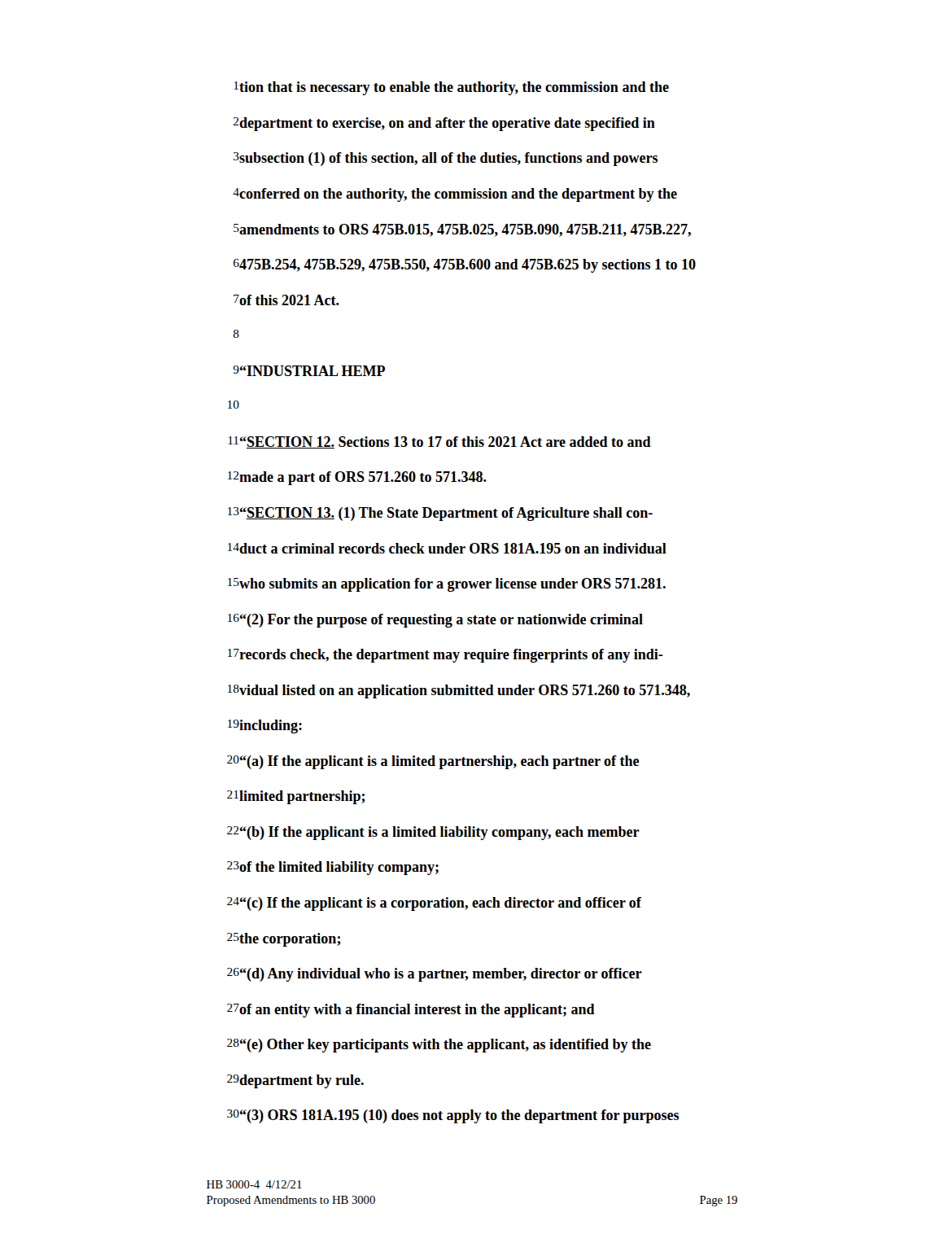| 1 | tion that is necessary to enable the authority, the commission and the |
| 2 | department to exercise, on and after the operative date specified in |
| 3 | subsection (1) of this section, all of the duties, functions and powers |
| 4 | conferred on the authority, the commission and the department by the |
| 5 | amendments to ORS 475B.015, 475B.025, 475B.090, 475B.211, 475B.227, |
| 6 | 475B.254, 475B.529, 475B.550, 475B.600 and 475B.625 by sections 1 to 10 |
| 7 | of this 2021 Act. |
| 8 | |
| 9 | “INDUSTRIAL HEMP |
| 10 | |
| 11 | “ SECTION 12. Sections 13 to 17 of this 2021 Act are added to and |
| 12 | made a part of ORS 571.260 to 571.348. |
| 13 | “ SECTION 13. (1) The State Department of Agriculture shall con- |
| 14 | duct a criminal records check under ORS 181A.195 on an individual |
| 15 | who submits an application for a grower license under ORS 571.281. |
| 16 | “(2) For the purpose of requesting a state or nationwide criminal |
| 17 | records check, the department may require fingerprints of any indi- |
| 18 | vidual listed on an application submitted under ORS 571.260 to 571.348, |
| 19 | including: |
| 20 | “(a) If the applicant is a limited partnership, each partner of the |
| 21 | limited partnership; |
| 22 | “(b) If the applicant is a limited liability company, each member |
| 23 | of the limited liability company; |
| 24 | “(c) If the applicant is a corporation, each director and officer of |
| 25 | the corporation; |
| 26 | “(d) Any individual who is a partner, member, director or officer |
| 27 | of an entity with a financial interest in the applicant; and |
| 28 | “(e) Other key participants with the applicant, as identified by the |
| 29 | department by rule. |
| 30 | “(3) ORS 181A.195 (10) does not apply to the department for purposes |
HB 3000-4 4/12/21
Proposed Amendments to HB 3000
Page 19